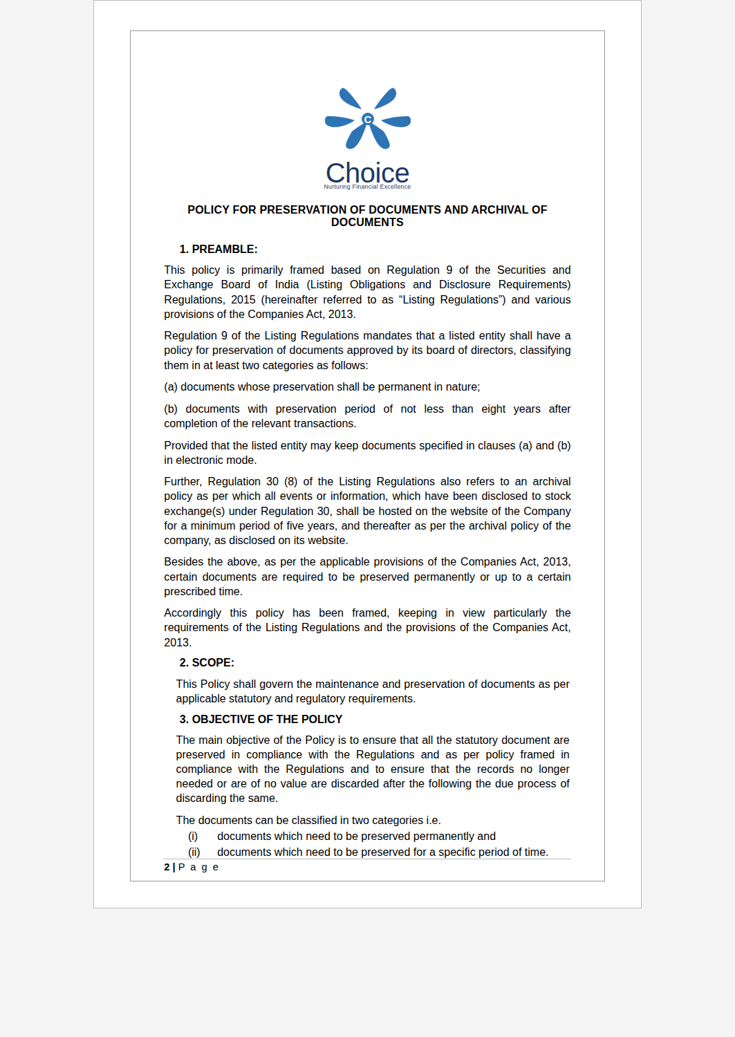C
Choice
Nurturing Financial Excellence
POLICY FOR PRESERVATION OF DOCUMENTS AND ARCHIVAL OF DOCUMENTS
PREAMBLE:
This policy is primarily framed based on Regulation 9 of the Securities and Exchange Board of India (Listing Obligations and Disclosure Requirements) Regulations, 2015 (hereinafter referred to as “Listing Regulations”) and various provisions of the Companies Act, 2013.
Regulation 9 of the Listing Regulations mandates that a listed entity shall have a policy for preservation of documents approved by its board of directors, classifying them in at least two categories as follows:
(a) documents whose preservation shall be permanent in nature;
(b) documents with preservation period of not less than eight years after completion of the relevant transactions.
Provided that the listed entity may keep documents specified in clauses (a) and (b) in electronic mode.
Further, Regulation 30 (8) of the Listing Regulations also refers to an archival policy as per which all events or information, which have been disclosed to stock exchange(s) under Regulation 30, shall be hosted on the website of the Company for a minimum period of five years, and thereafter as per the archival policy of the company, as disclosed on its website.
Besides the above, as per the applicable provisions of the Companies Act, 2013, certain documents are required to be preserved permanently or up to a certain prescribed time.
Accordingly this policy has been framed, keeping in view particularly the requirements of the Listing Regulations and the provisions of the Companies Act, 2013.
SCOPE:
This Policy shall govern the maintenance and preservation of documents as per applicable statutory and regulatory requirements.
OBJECTIVE OF THE POLICY
The main objective of the Policy is to ensure that all the statutory document are preserved in compliance with the Regulations and as per policy framed in compliance with the Regulations and to ensure that the records no longer needed or are of no value are discarded after the following the due process of discarding the same.
The documents can be classified in two categories i.e.
(i) documents which need to be preserved permanently and
(ii) documents which need to be preserved for a specific period of time.
2 | P a g e